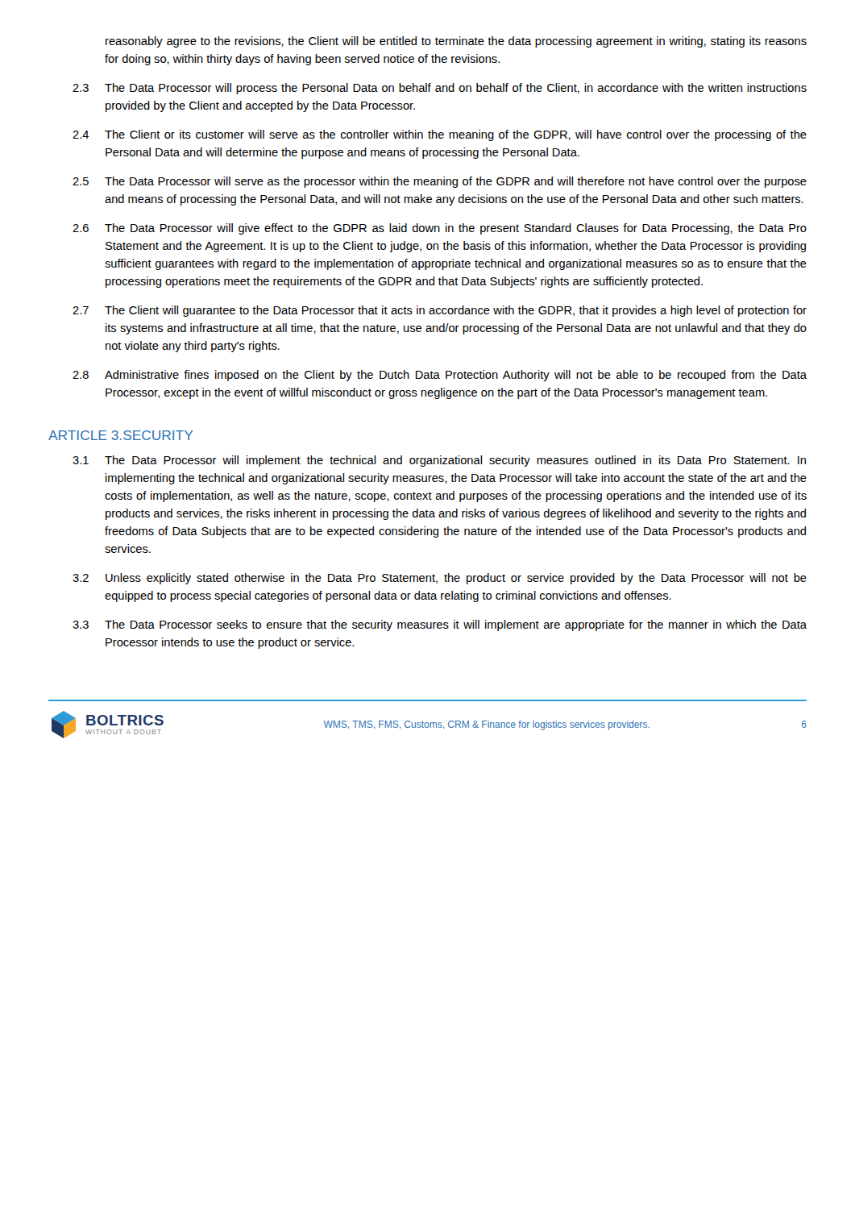reasonably agree to the revisions, the Client will be entitled to terminate the data processing agreement in writing, stating its reasons for doing so, within thirty days of having been served notice of the revisions.
2.3
The Data Processor will process the Personal Data on behalf and on behalf of the Client, in accordance with the written instructions provided by the Client and accepted by the Data Processor.
2.4
The Client or its customer will serve as the controller within the meaning of the GDPR, will have control over the processing of the Personal Data and will determine the purpose and means of processing the Personal Data.
2.5
The Data Processor will serve as the processor within the meaning of the GDPR and will therefore not have control over the purpose and means of processing the Personal Data, and will not make any decisions on the use of the Personal Data and other such matters.
2.6
The Data Processor will give effect to the GDPR as laid down in the present Standard Clauses for Data Processing, the Data Pro Statement and the Agreement. It is up to the Client to judge, on the basis of this information, whether the Data Processor is providing sufficient guarantees with regard to the implementation of appropriate technical and organizational measures so as to ensure that the processing operations meet the requirements of the GDPR and that Data Subjects' rights are sufficiently protected.
2.7
The Client will guarantee to the Data Processor that it acts in accordance with the GDPR, that it provides a high level of protection for its systems and infrastructure at all time, that the nature, use and/or processing of the Personal Data are not unlawful and that they do not violate any third party's rights.
2.8
Administrative fines imposed on the Client by the Dutch Data Protection Authority will not be able to be recouped from the Data Processor, except in the event of willful misconduct or gross negligence on the part of the Data Processor's management team.
ARTICLE 3. SECURITY
3.1
The Data Processor will implement the technical and organizational security measures outlined in its Data Pro Statement. In implementing the technical and organizational security measures, the Data Processor will take into account the state of the art and the costs of implementation, as well as the nature, scope, context and purposes of the processing operations and the intended use of its products and services, the risks inherent in processing the data and risks of various degrees of likelihood and severity to the rights and freedoms of Data Subjects that are to be expected considering the nature of the intended use of the Data Processor's products and services.
3.2
Unless explicitly stated otherwise in the Data Pro Statement, the product or service provided by the Data Processor will not be equipped to process special categories of personal data or data relating to criminal convictions and offenses.
3.3
The Data Processor seeks to ensure that the security measures it will implement are appropriate for the manner in which the Data Processor intends to use the product or service.
BOLTRICS
WITHOUT A DOUBT
WMS, TMS, FMS, Customs, CRM & Finance for logistics services providers.
6